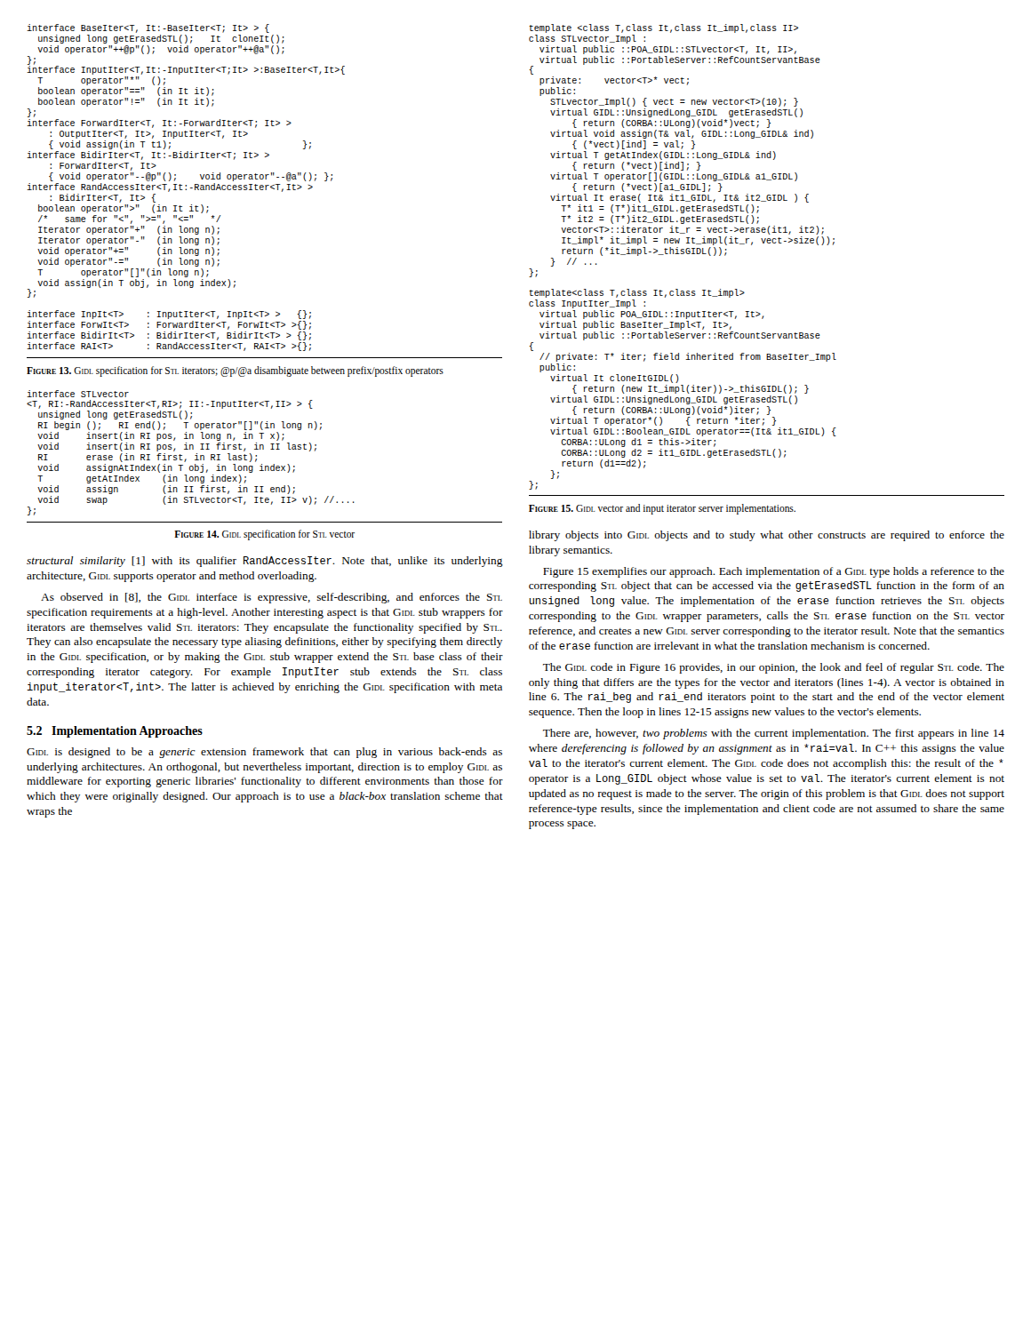interface BaseIter<T, It:-BaseIter<T; It> > {
  unsigned long getErasedSTL();   It  cloneIt();
  void operator"++@p"();  void operator"++@a"();
};
interface InputIter<T,It:-InputIter<T;It> >:BaseIter<T,It>{
  T       operator"*"  ();
  boolean operator"=="  (in It it);
  boolean operator"!="  (in It it);
};
interface ForwardIter<T, It:-ForwardIter<T; It> >
    : OutputIter<T, It>, InputIter<T, It>
    { void assign(in T t1);                        };
interface BidirIter<T, It:-BidirIter<T; It> >
    : ForwardIter<T, It>
    { void operator"--@p"();    void operator"--@a"(); };
interface RandAccessIter<T,It:-RandAccessIter<T,It> >
    : BidirIter<T, It> {
  boolean operator">"  (in It it);
  /*   same for "<", ">=", "<="   */
  Iterator operator"+"  (in long n);
  Iterator operator"-"  (in long n);
  void operator"+="     (in long n);
  void operator"-="     (in long n);
  T       operator"[]"(in long n);
  void assign(in T obj, in long index);
};

interface InpIt<T>    : InputIter<T, InpIt<T> >   {};
interface ForwIt<T>   : ForwardIter<T, ForwIt<T> >{};
interface BidirIt<T>  : BidirIter<T, BidirIt<T> > {};
interface RAI<T>      : RandAccessIter<T, RAI<T> >{};
Figure 13. Gidl specification for Stl iterators; @p/@a disambiguate between prefix/postfix operators
interface STLvector
<T, RI:-RandAccessIter<T,RI>; II:-InputIter<T,II> > {
  unsigned long getErasedSTL();
  RI begin ();   RI end();   T operator"[]"(in long n);
  void     insert(in RI pos, in long n, in T x);
  void     insert(in RI pos, in II first, in II last);
  RI       erase (in RI first, in RI last);
  void     assignAtIndex(in T obj, in long index);
  T        getAtIndex    (in long index);
  void     assign        (in II first, in II end);
  void     swap          (in STLvector<T, Ite, II> v); //....
};
Figure 14. Gidl specification for Stl vector
structural similarity [1] with its qualifier RandAccessIter. Note that, unlike its underlying architecture, Gidl supports operator and method overloading.
As observed in [8], the Gidl interface is expressive, self-describing, and enforces the Stl specification requirements at a high-level. Another interesting aspect is that Gidl stub wrappers for iterators are themselves valid Stl iterators: They encapsulate the functionality specified by Stl. They can also encapsulate the necessary type aliasing definitions, either by specifying them directly in the Gidl specification, or by making the Gidl stub wrapper extend the Stl base class of their corresponding iterator category. For example InputIter stub extends the Stl class input_iterator<T,int>. The latter is achieved by enriching the Gidl specification with meta data.
5.2 Implementation Approaches
Gidl is designed to be a generic extension framework that can plug in various back-ends as underlying architectures. An orthogonal, but nevertheless important, direction is to employ Gidl as middleware for exporting generic libraries' functionality to different environments than those for which they were originally designed. Our approach is to use a black-box translation scheme that wraps the
template <class T,class It,class It_impl,class II>
class STLvector_Impl :
  virtual public ::POA_GIDL::STLvector<T, It, II>,
  virtual public ::PortableServer::RefCountServantBase
{
  private:    vector<T>* vect;
  public:
    STLvector_Impl() { vect = new vector<T>(10); }
    virtual GIDL::UnsignedLong_GIDL  getErasedSTL()
        { return (CORBA::ULong)(void*)vect; }
    virtual void assign(T& val, GIDL::Long_GIDL& ind)
        { (*vect)[ind] = val; }
    virtual T getAtIndex(GIDL::Long_GIDL& ind)
        { return (*vect)[ind]; }
    virtual T operator[](GIDL::Long_GIDL& a1_GIDL)
        { return (*vect)[a1_GIDL]; }
    virtual It erase( It& it1_GIDL, It& it2_GIDL ) {
      T* it1 = (T*)it1_GIDL.getErasedSTL();
      T* it2 = (T*)it2_GIDL.getErasedSTL();
      vector<T>::iterator it_r = vect->erase(it1, it2);
      It_impl* it_impl = new It_impl(it_r, vect->size());
      return (*it_impl->_thisGIDL());
    }  // ...
};

template<class T,class It,class It_impl>
class InputIter_Impl :
  virtual public POA_GIDL::InputIter<T, It>,
  virtual public BaseIter_Impl<T, It>,
  virtual public ::PortableServer::RefCountServantBase
{
  // private: T* iter; field inherited from BaseIter_Impl
  public:
    virtual It cloneItGIDL()
        { return (new It_impl(iter))->_thisGIDL(); }
    virtual GIDL::UnsignedLong_GIDL getErasedSTL()
        { return (CORBA::ULong)(void*)iter; }
    virtual T operator*()    { return *iter; }
    virtual GIDL::Boolean_GIDL operator==(It& it1_GIDL) {
      CORBA::ULong d1 = this->iter;
      CORBA::ULong d2 = it1_GIDL.getErasedSTL();
      return (d1==d2);
    };
};
Figure 15. Gidl vector and input iterator server implementations.
library objects into Gidl objects and to study what other constructs are required to enforce the library semantics.
Figure 15 exemplifies our approach. Each implementation of a Gidl type holds a reference to the corresponding Stl object that can be accessed via the getErasedSTL function in the form of an unsigned long value. The implementation of the erase function retrieves the Stl objects corresponding to the Gidl wrapper parameters, calls the Stl erase function on the Stl vector reference, and creates a new Gidl server corresponding to the iterator result. Note that the semantics of the erase function are irrelevant in what the translation mechanism is concerned.
The Gidl code in Figure 16 provides, in our opinion, the look and feel of regular Stl code. The only thing that differs are the types for the vector and iterators (lines 1-4). A vector is obtained in line 6. The rai_beg and rai_end iterators point to the start and the end of the vector element sequence. Then the loop in lines 12-15 assigns new values to the vector's elements.
There are, however, two problems with the current implementation. The first appears in line 14 where dereferencing is followed by an assignment as in *rai=val. In C++ this assigns the value val to the iterator's current element. The Gidl code does not accomplish this: the result of the * operator is a Long_GIDL object whose value is set to val. The iterator's current element is not updated as no request is made to the server. The origin of this problem is that Gidl does not support reference-type results, since the implementation and client code are not assumed to share the same process space.